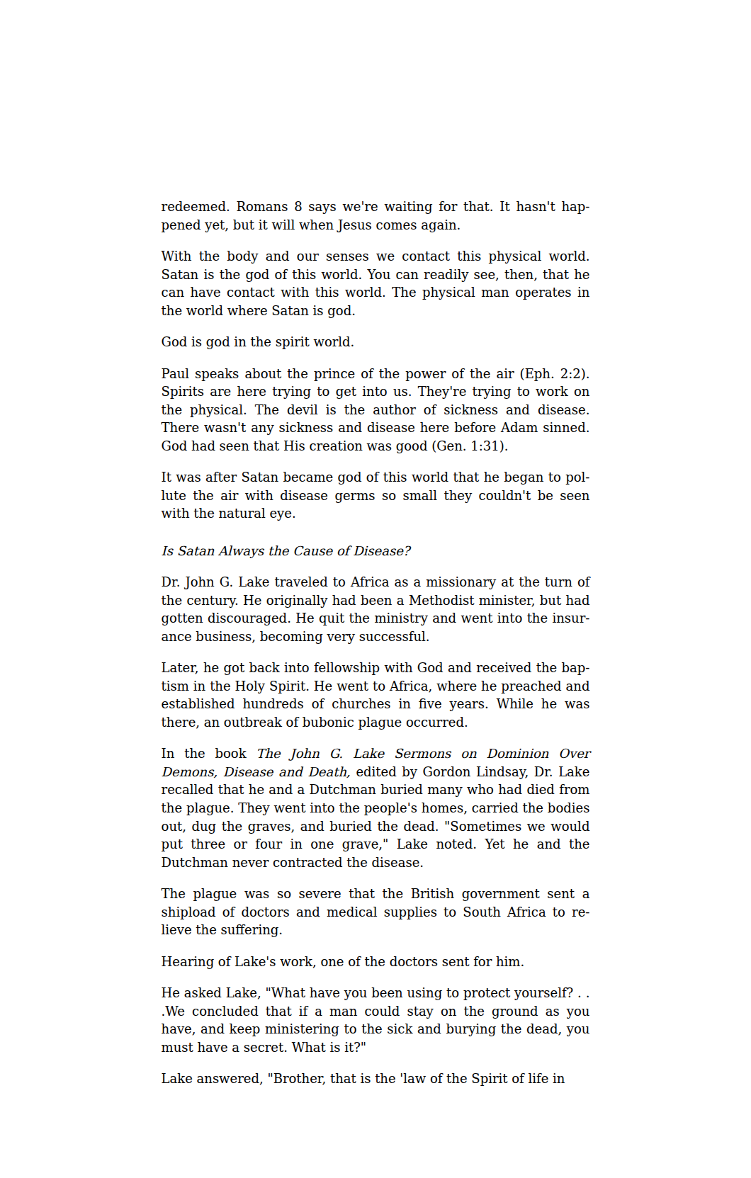redeemed. Romans 8 says we're waiting for that. It hasn't happened yet, but it will when Jesus comes again.
With the body and our senses we contact this physical world. Satan is the god of this world. You can readily see, then, that he can have contact with this world. The physical man operates in the world where Satan is god.
God is god in the spirit world.
Paul speaks about the prince of the power of the air (Eph. 2:2). Spirits are here trying to get into us. They're trying to work on the physical. The devil is the author of sickness and disease. There wasn't any sickness and disease here before Adam sinned. God had seen that His creation was good (Gen. 1:31).
It was after Satan became god of this world that he began to pollute the air with disease germs so small they couldn't be seen with the natural eye.
Is Satan Always the Cause of Disease?
Dr. John G. Lake traveled to Africa as a missionary at the turn of the century. He originally had been a Methodist minister, but had gotten discouraged. He quit the ministry and went into the insurance business, becoming very successful.
Later, he got back into fellowship with God and received the baptism in the Holy Spirit. He went to Africa, where he preached and established hundreds of churches in five years. While he was there, an outbreak of bubonic plague occurred.
In the book The John G. Lake Sermons on Dominion Over Demons, Disease and Death, edited by Gordon Lindsay, Dr. Lake recalled that he and a Dutchman buried many who had died from the plague. They went into the people's homes, carried the bodies out, dug the graves, and buried the dead. "Sometimes we would put three or four in one grave," Lake noted. Yet he and the Dutchman never contracted the disease.
The plague was so severe that the British government sent a shipload of doctors and medical supplies to South Africa to relieve the suffering.
Hearing of Lake's work, one of the doctors sent for him.
He asked Lake, "What have you been using to protect yourself? . . .We concluded that if a man could stay on the ground as you have, and keep ministering to the sick and burying the dead, you must have a secret. What is it?"
Lake answered, "Brother, that is the 'law of the Spirit of life in